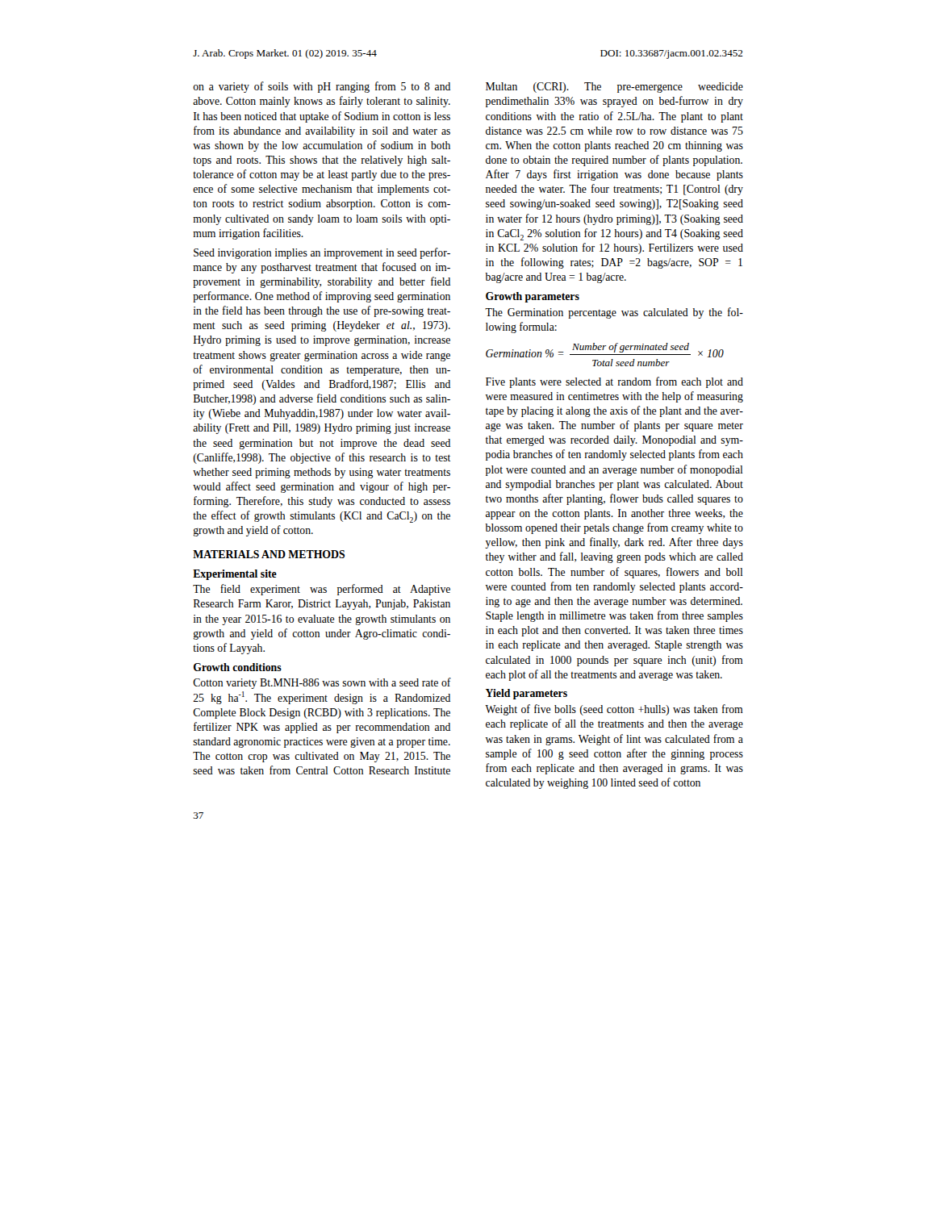J. Arab. Crops Market. 01 (02) 2019. 35-44 DOI: 10.33687/jacm.001.02.3452
on a variety of soils with pH ranging from 5 to 8 and above. Cotton mainly knows as fairly tolerant to salinity. It has been noticed that uptake of Sodium in cotton is less from its abundance and availability in soil and water as was shown by the low accumulation of sodium in both tops and roots. This shows that the relatively high salt-tolerance of cotton may be at least partly due to the presence of some selective mechanism that implements cotton roots to restrict sodium absorption. Cotton is commonly cultivated on sandy loam to loam soils with optimum irrigation facilities.
Seed invigoration implies an improvement in seed performance by any postharvest treatment that focused on improvement in germinability, storability and better field performance. One method of improving seed germination in the field has been through the use of pre-sowing treatment such as seed priming (Heydeker et al., 1973). Hydro priming is used to improve germination, increase treatment shows greater germination across a wide range of environmental condition as temperature, then unprimed seed (Valdes and Bradford,1987; Ellis and Butcher,1998) and adverse field conditions such as salinity (Wiebe and Muhyaddin,1987) under low water availability (Frett and Pill, 1989) Hydro priming just increase the seed germination but not improve the dead seed (Canliffe,1998). The objective of this research is to test whether seed priming methods by using water treatments would affect seed germination and vigour of high performing. Therefore, this study was conducted to assess the effect of growth stimulants (KCl and CaCl2) on the growth and yield of cotton.
MATERIALS AND METHODS
Experimental site
The field experiment was performed at Adaptive Research Farm Karor, District Layyah, Punjab, Pakistan in the year 2015-16 to evaluate the growth stimulants on growth and yield of cotton under Agro-climatic conditions of Layyah.
Growth conditions
Cotton variety Bt.MNH-886 was sown with a seed rate of 25 kg ha-1. The experiment design is a Randomized Complete Block Design (RCBD) with 3 replications. The fertilizer NPK was applied as per recommendation and standard agronomic practices were given at a proper time. The cotton crop was cultivated on May 21, 2015. The seed was taken from Central Cotton Research Institute Multan (CCRI). The pre-emergence weedicide pendimethalin 33% was sprayed on bed-furrow in dry conditions with the ratio of 2.5L/ha. The plant to plant distance was 22.5 cm while row to row distance was 75 cm. When the cotton plants reached 20 cm thinning was done to obtain the required number of plants population. After 7 days first irrigation was done because plants needed the water. The four treatments; T1 [Control (dry seed sowing/un-soaked seed sowing)], T2[Soaking seed in water for 12 hours (hydro priming)], T3 (Soaking seed in CaCl2 2% solution for 12 hours) and T4 (Soaking seed in KCL 2% solution for 12 hours). Fertilizers were used in the following rates; DAP =2 bags/acre, SOP = 1 bag/acre and Urea = 1 bag/acre.
Growth parameters
The Germination percentage was calculated by the following formula:
Germination % = Number of germinated seed Total seed number × 100
Five plants were selected at random from each plot and were measured in centimetres with the help of measuring tape by placing it along the axis of the plant and the average was taken. The number of plants per square meter that emerged was recorded daily. Monopodial and sympodia branches of ten randomly selected plants from each plot were counted and an average number of monopodial and sympodial branches per plant was calculated. About two months after planting, flower buds called squares to appear on the cotton plants. In another three weeks, the blossom opened their petals change from creamy white to yellow, then pink and finally, dark red. After three days they wither and fall, leaving green pods which are called cotton bolls. The number of squares, flowers and boll were counted from ten randomly selected plants according to age and then the average number was determined. Staple length in millimetre was taken from three samples in each plot and then converted. It was taken three times in each replicate and then averaged. Staple strength was calculated in 1000 pounds per square inch (unit) from each plot of all the treatments and average was taken.
Yield parameters
Weight of five bolls (seed cotton +hulls) was taken from each replicate of all the treatments and then the average was taken in grams. Weight of lint was calculated from a sample of 100 g seed cotton after the ginning process from each replicate and then averaged in grams. It was calculated by weighing 100 linted seed of cotton
37